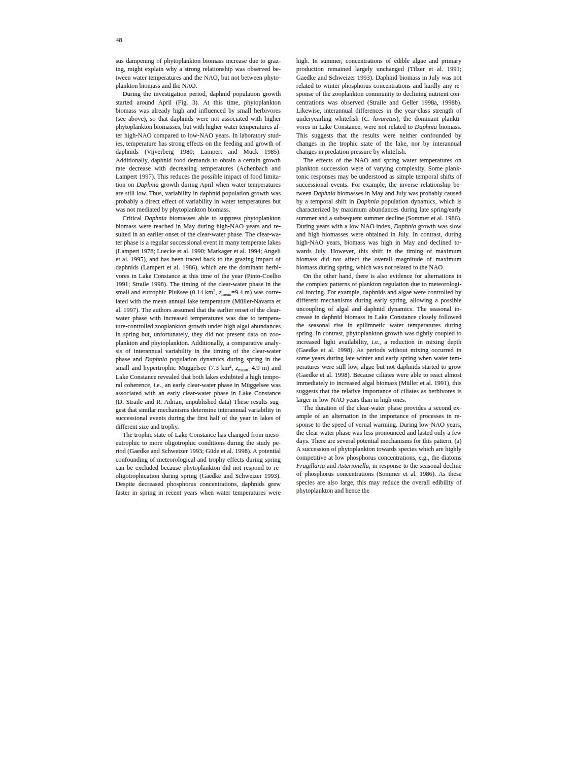48
sus dampening of phytoplankton biomass increase due to grazing, might explain why a strong relationship was observed between water temperatures and the NAO, but not between phytoplankton biomass and the NAO.
During the investigation period, daphnid population growth started around April (Fig. 3). At this time, phytoplankton biomass was already high and influenced by small herbivores (see above), so that daphnids were not associated with higher phytoplankton biomasses, but with higher water temperatures after high-NAO compared to low-NAO years. In laboratory studies, temperature has strong effects on the feeding and growth of daphnids (Vijverberg 1980; Lampert and Muck 1985). Additionally, daphnid food demands to obtain a certain growth rate decrease with decreasing temperatures (Achenbach and Lampert 1997). This reduces the possible impact of food limitation on Daphnia growth during April when water temperatures are still low. Thus, variability in daphnid population growth was probably a direct effect of variability in water temperatures but was not mediated by phytoplankton biomass.
Critical Daphnia biomasses able to suppress phytoplankton biomass were reached in May during high-NAO years and resulted in an earlier onset of the clear-water phase. The clear-water phase is a regular successional event in many temperate lakes (Lampert 1978; Luecke et al. 1990; Markager et al. 1994; Angeli et al. 1995), and has been traced back to the grazing impact of daphnids (Lampert et al. 1986), which are the dominant herbivores in Lake Constance at this time of the year (Pinto-Coelho 1991; Straile 1998). The timing of the clear-water phase in the small and eutrophic Plußsee (0.14 km2, zmean=9.4 m) was correlated with the mean annual lake temperature (Müller-Navarra et al. 1997). The authors assumed that the earlier onset of the clear-water phase with increased temperatures was due to temperature-controlled zooplankton growth under high algal abundances in spring but, unfortunately, they did not present data on zooplankton and phytoplankton. Additionally, a comparative analysis of interannual variability in the timing of the clear-water phase and Daphnia population dynamics during spring in the small and hypertrophic Müggelsee (7.3 km2, zmean=4.9 m) and Lake Constance revealed that both lakes exhibited a high temporal coherence, i.e., an early clear-water phase in Müggelsee was associated with an early clear-water phase in Lake Constance (D. Straile and R. Adrian, unpublished data) These results suggest that similar mechanisms determine interannual variability in successional events during the first half of the year in lakes of different size and trophy.
The trophic state of Lake Constance has changed from meso-eutrophic to more oligotrophic conditions during the study period (Gaedke and Schweizer 1993; Güde et al. 1998). A potential confounding of meteorological and trophy effects during spring can be excluded because phytoplankton did not respond to reoligotrophication during spring (Gaedke and Schweizer 1993). Despite decreased phosphorus concentrations, daphnids grew faster in spring in recent years when water temperatures were high. In summer, concentrations of edible algae and primary production remained largely unchanged (Tilzer et al. 1991; Gaedke and Schweizer 1993). Daphnid biomass in July was not related to winter phosphorus concentrations and hardly any response of the zooplankton community to declining nutrient concentrations was observed (Straile and Geller 1998a, 1998b). Likewise, interannual differences in the year-class strength of underyearling whitefish (C. lavaretus), the dominant planktivores in Lake Constance, were not related to Daphnia biomass. This suggests that the results were neither confounded by changes in the trophic state of the lake, nor by interannual changes in predation pressure by whitefish.
The effects of the NAO and spring water temperatures on plankton succession were of varying complexity. Some planktonic responses may be understood as simple temporal shifts of successional events. For example, the inverse relationship between Daphnia biomasses in May and July was probably caused by a temporal shift in Daphnia population dynamics, which is characterized by maximum abundances during late spring/early summer and a subsequent summer decline (Sommer et al. 1986). During years with a low NAO index, Daphnia growth was slow and high biomasses were obtained in July. In contrast, during high-NAO years, biomass was high in May and declined towards July. However, this shift in the timing of maximum biomass did not affect the overall magnitude of maximum biomass during spring, which was not related to the NAO.
On the other hand, there is also evidence for alternations in the complex patterns of plankton regulation due to meteorological forcing. For example, daphnids and algae were controlled by different mechanisms during early spring, allowing a possible uncoupling of algal and daphnid dynamics. The seasonal increase in daphnid biomass in Lake Constance closely followed the seasonal rise in epilimnetic water temperatures during spring. In contrast, phytoplankton growth was tightly coupled to increased light availability, i.e., a reduction in mixing depth (Gaedke et al. 1998). As periods without mixing occurred in some years during late winter and early spring when water temperatures were still low, algae but not daphnids started to grow (Gaedke et al. 1998). Because ciliates were able to react almost immediately to increased algal biomass (Müller et al. 1991), this suggests that the relative importance of ciliates as herbivores is larger in low-NAO years than in high ones.
The duration of the clear-water phase provides a second example of an alternation in the importance of processes in response to the speed of vernal warming. During low-NAO years, the clear-water phase was less pronounced and lasted only a few days. There are several potential mechanisms for this pattern. (a) A succession of phytoplankton towards species which are highly competitive at low phosphorus concentrations, e.g., the diatoms Fragillaria and Asterionella, in response to the seasonal decline of phosphorus concentrations (Sommer et al. 1986). As these species are also large, this may reduce the overall edibility of phytoplankton and hence the